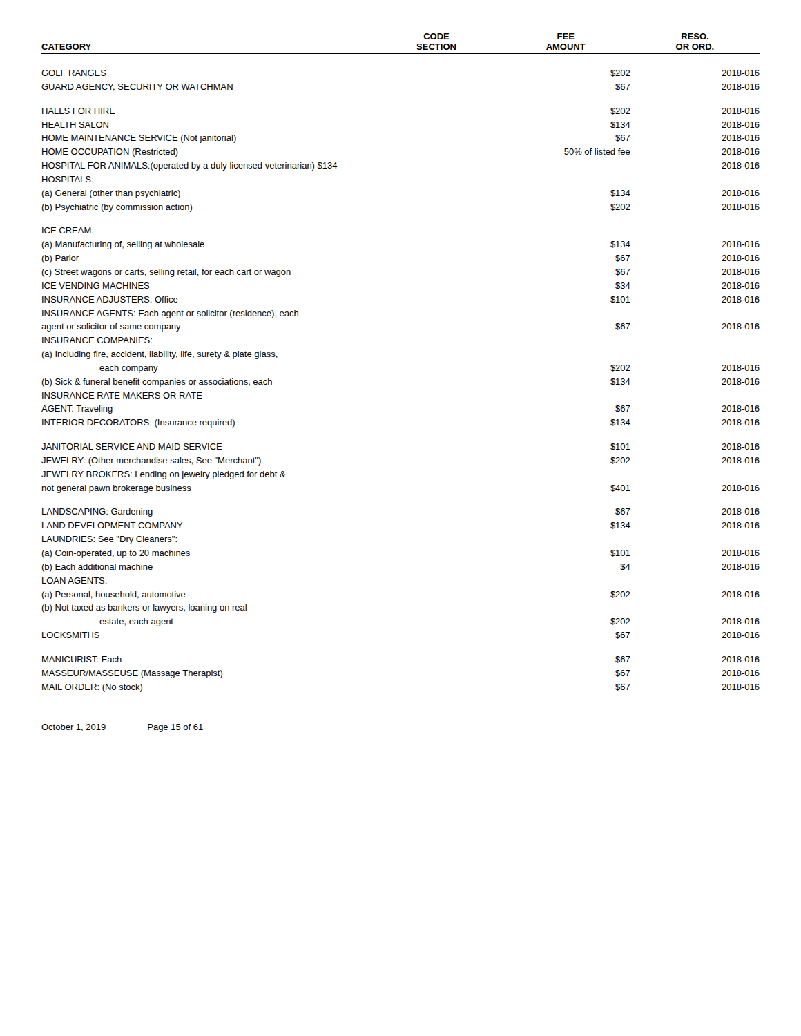| | CODE | FEE | RESO. |
| CATEGORY | SECTION | AMOUNT | OR ORD. |
| GOLF RANGES | | $202 | 2018-016 |
| GUARD AGENCY, SECURITY OR WATCHMAN | | $67 | 2018-016 |
| HALLS FOR HIRE | | $202 | 2018-016 |
| HEALTH SALON | | $134 | 2018-016 |
| HOME MAINTENANCE SERVICE (Not janitorial) | | $67 | 2018-016 |
| HOME OCCUPATION (Restricted) | | 50% of listed fee | 2018-016 |
| HOSPITAL FOR ANIMALS:(operated by a duly licensed veterinarian) $134 | | | 2018-016 |
| HOSPITALS: | | | |
| (a) General (other than psychiatric) | | $134 | 2018-016 |
| (b) Psychiatric (by commission action) | | $202 | 2018-016 |
| ICE CREAM: | | | |
| (a) Manufacturing of, selling at wholesale | | $134 | 2018-016 |
| (b) Parlor | | $67 | 2018-016 |
| (c) Street wagons or carts, selling retail, for each cart or wagon | | $67 | 2018-016 |
| ICE VENDING MACHINES | | $34 | 2018-016 |
| INSURANCE ADJUSTERS: Office | | $101 | 2018-016 |
| INSURANCE AGENTS: Each agent or solicitor (residence), each | | | |
| agent or solicitor of same company | | $67 | 2018-016 |
| INSURANCE COMPANIES: | | | |
| (a) Including fire, accident, liability, life, surety & plate glass, | | | |
| each company | | $202 | 2018-016 |
| (b) Sick & funeral benefit companies or associations, each | | $134 | 2018-016 |
| INSURANCE RATE MAKERS OR RATE | | | |
| AGENT: Traveling | | $67 | 2018-016 |
| INTERIOR DECORATORS: (Insurance required) | | $134 | 2018-016 |
| JANITORIAL SERVICE AND MAID SERVICE | | $101 | 2018-016 |
| JEWELRY: (Other merchandise sales, See "Merchant") | | $202 | 2018-016 |
| JEWELRY BROKERS: Lending on jewelry pledged for debt & | | | |
| not general pawn brokerage business | | $401 | 2018-016 |
| LANDSCAPING: Gardening | | $67 | 2018-016 |
| LAND DEVELOPMENT COMPANY | | $134 | 2018-016 |
| LAUNDRIES: See "Dry Cleaners": | | | |
| (a) Coin-operated, up to 20 machines | | $101 | 2018-016 |
| (b) Each additional machine | | $4 | 2018-016 |
| LOAN AGENTS: | | | |
| (a) Personal, household, automotive | | $202 | 2018-016 |
| (b) Not taxed as bankers or lawyers, loaning on real | | | |
| estate, each agent | | $202 | 2018-016 |
| LOCKSMITHS | | $67 | 2018-016 |
| MANICURIST: Each | | $67 | 2018-016 |
| MASSEUR/MASSEUSE (Massage Therapist) | | $67 | 2018-016 |
| MAIL ORDER: (No stock) | | $67 | 2018-016 |
October 1, 2019
Page 15 of 61